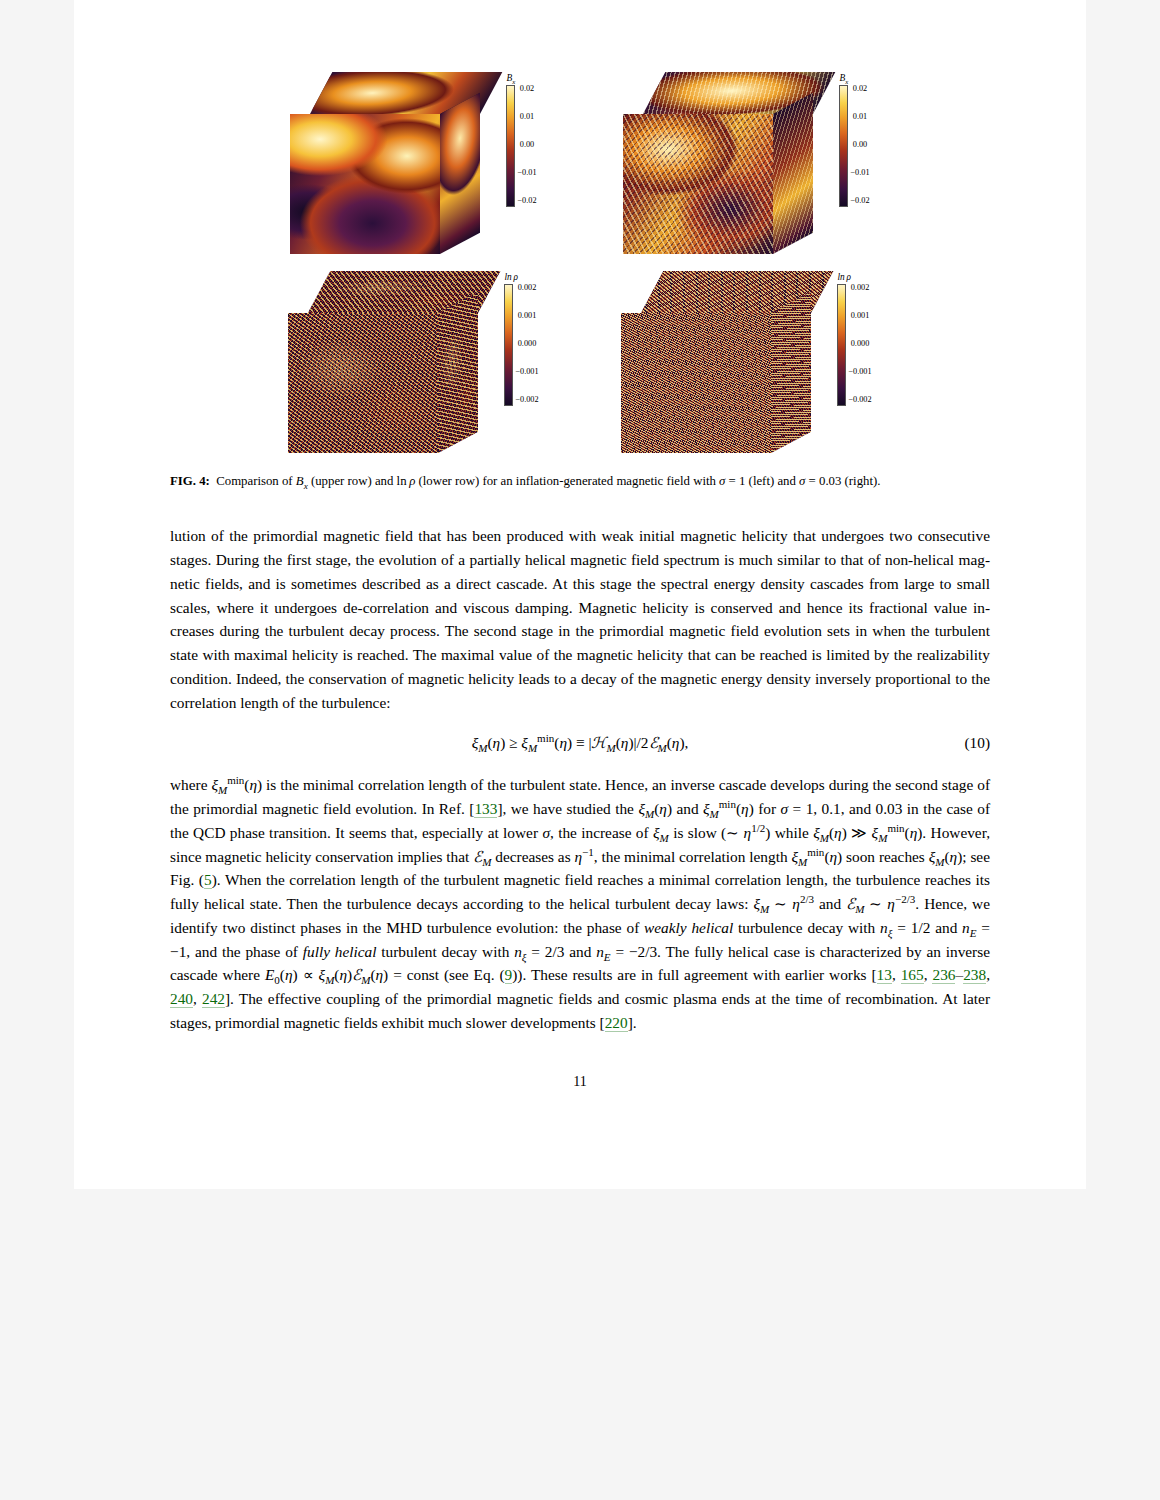Bx
0.02 0.01 0.00 −0.01 −0.02
Bx
0.02 0.01 0.00 −0.01 −0.02
ln ρ
0.002 0.001 0.000 −0.001 −0.002
ln ρ
0.002 0.001 0.000 −0.001 −0.002
FIG. 4: Comparison of Bx (upper row) and ln ρ (lower row) for an inflation-generated magnetic field with σ = 1 (left) and σ = 0.03 (right).
lution of the primordial magnetic field that has been produced with weak initial magnetic helicity that undergoes two consecutive stages. During the first stage, the evolution of a partially helical magnetic field spectrum is much similar to that of non-helical magnetic fields, and is sometimes described as a direct cascade. At this stage the spectral energy density cascades from large to small scales, where it undergoes de-correlation and viscous damping. Magnetic helicity is conserved and hence its fractional value increases during the turbulent decay process. The second stage in the primordial magnetic field evolution sets in when the turbulent state with maximal helicity is reached. The maximal value of the magnetic helicity that can be reached is limited by the realizability condition. Indeed, the conservation of magnetic helicity leads to a decay of the magnetic energy density inversely proportional to the correlation length of the turbulence:
ξM(η) ≥ ξMmin(η) ≡ |ℋM(η)|/2ℰM(η),
(10)
where ξMmin(η) is the minimal correlation length of the turbulent state. Hence, an inverse cascade develops during the second stage of the primordial magnetic field evolution. In Ref. [133], we have studied the ξM(η) and ξMmin(η) for σ = 1, 0.1, and 0.03 in the case of the QCD phase transition. It seems that, especially at lower σ, the increase of ξM is slow (∼ η1/2) while ξM(η) ≫ ξMmin(η). However, since magnetic helicity conservation implies that ℰM decreases as η−1, the minimal correlation length ξMmin(η) soon reaches ξM(η); see Fig. (5). When the correlation length of the turbulent magnetic field reaches a minimal correlation length, the turbulence reaches its fully helical state. Then the turbulence decays according to the helical turbulent decay laws: ξM ∼ η2/3 and ℰM ∼ η−2/3. Hence, we identify two distinct phases in the MHD turbulence evolution: the phase of weakly helical turbulence decay with nξ = 1/2 and nE = −1, and the phase of fully helical turbulent decay with nξ = 2/3 and nE = −2/3. The fully helical case is characterized by an inverse cascade where E0(η) ∝ ξM(η)ℰM(η) = const (see Eq. (9)). These results are in full agreement with earlier works [13, 165, 236–238, 240, 242]. The effective coupling of the primordial magnetic fields and cosmic plasma ends at the time of recombination. At later stages, primordial magnetic fields exhibit much slower developments [220].
11